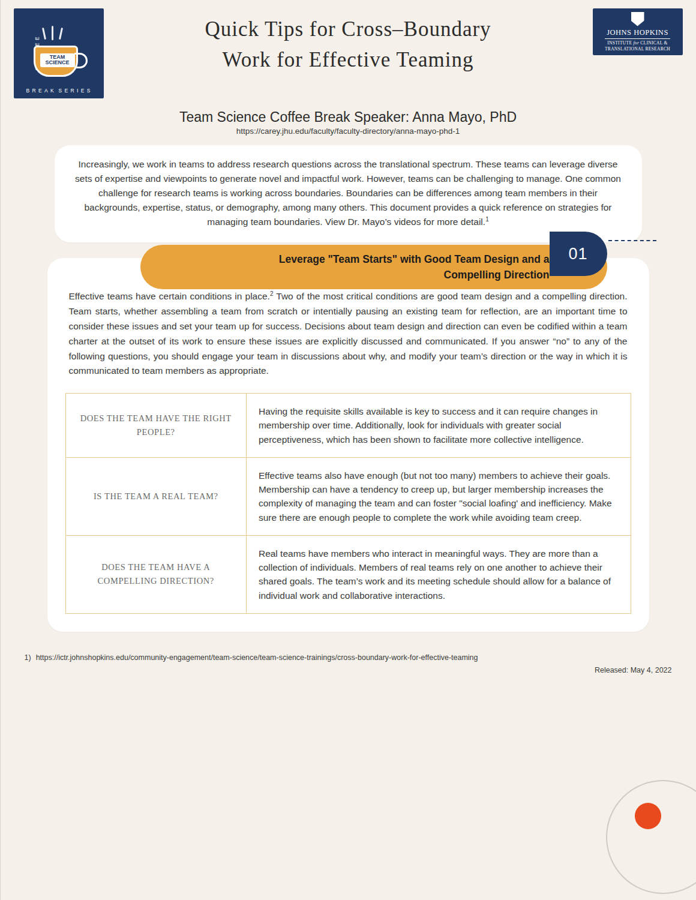B R E A K S E R I E S C O F F E E
TEAM
SCIENCE
Quick Tips for Cross–Boundary
Work for Effective Teaming
JOHNS HOPKINS
INSTITUTE for CLINICAL &
TRANSLATIONAL RESEARCH
Team Science Coffee Break Speaker: Anna Mayo, PhD
https://carey.jhu.edu/faculty/faculty-directory/anna-mayo-phd-1
Increasingly, we work in teams to address research questions across the translational spectrum. These teams can leverage diverse sets of expertise and viewpoints to generate novel and impactful work. However, teams can be challenging to manage. One common challenge for research teams is working across boundaries. Boundaries can be differences among team members in their backgrounds, expertise, status, or demography, among many others. This document provides a quick reference on strategies for managing team boundaries. View Dr. Mayo’s videos for more detail.1
Leverage "Team Starts" with Good Team Design and a
Compelling Direction
01
Effective teams have certain conditions in place.2 Two of the most critical conditions are good team design and a compelling direction. Team starts, whether assembling a team from scratch or intentially pausing an existing team for reflection, are an important time to consider these issues and set your team up for success. Decisions about team design and direction can even be codified within a team charter at the outset of its work to ensure these issues are explicitly discussed and communicated. If you answer “no” to any of the following questions, you should engage your team in discussions about why, and modify your team’s direction or the way in which it is communicated to team members as appropriate.
| Does the team have the right people? | Having the requisite skills available is key to success and it can require changes in membership over time. Additionally, look for individuals with greater social perceptiveness, which has been shown to facilitate more collective intelligence. |
| Is the team a real team? | Effective teams also have enough (but not too many) members to achieve their goals. Membership can have a tendency to creep up, but larger membership increases the complexity of managing the team and can foster "social loafing' and inefficiency. Make sure there are enough people to complete the work while avoiding team creep. |
| Does the team have a compelling direction? | Real teams have members who interact in meaningful ways. They are more than a collection of individuals. Members of real teams rely on one another to achieve their shared goals. The team’s work and its meeting schedule should allow for a balance of individual work and collaborative interactions. |
1) https://ictr.johnshopkins.edu/community-engagement/team-science/team-science-trainings/cross-boundary-work-for-effective-teaming
Released: May 4, 2022